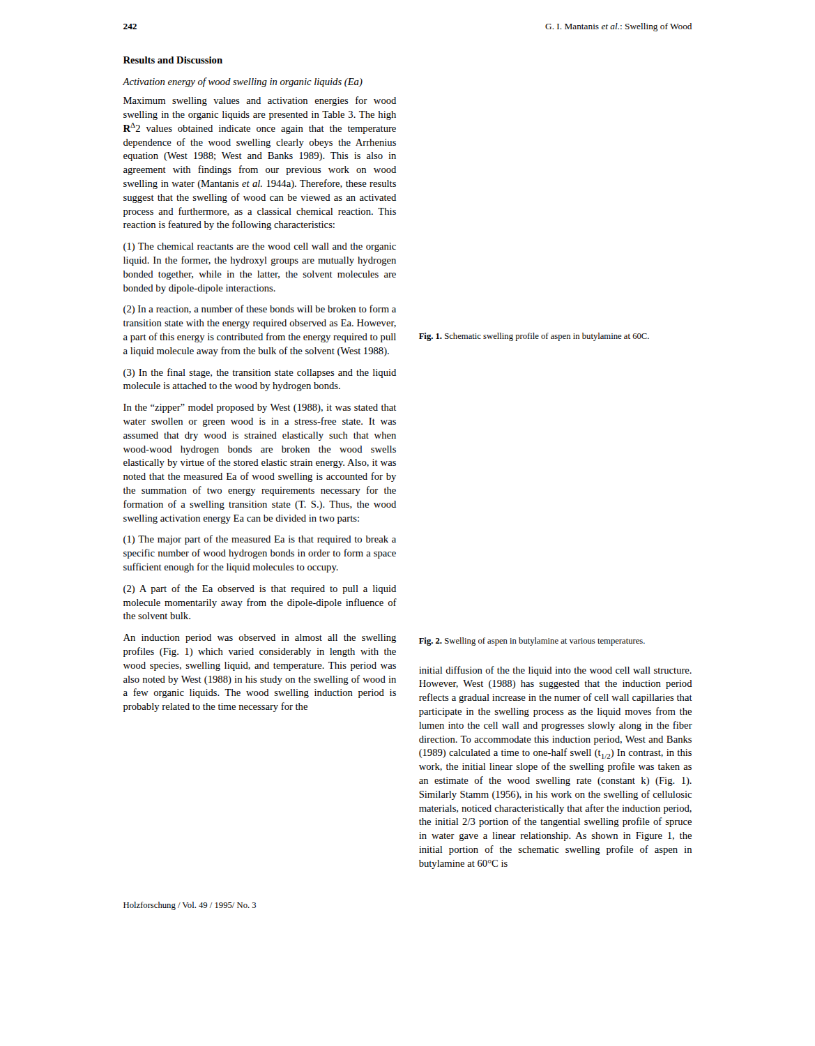242 G. I. Mantanis et al.: Swelling of Wood
Results and Discussion
Activation energy of wood swelling in organic liquids (Ea)
Maximum swelling values and activation energies for wood swelling in the organic liquids are presented in Table 3. The high RΔ2 values obtained indicate once again that the temperature dependence of the wood swelling clearly obeys the Arrhenius equation (West 1988; West and Banks 1989). This is also in agreement with findings from our previous work on wood swelling in water (Mantanis et al. 1944a). Therefore, these results suggest that the swelling of wood can be viewed as an activated process and furthermore, as a classical chemical reaction. This reaction is featured by the following characteristics:
(1) The chemical reactants are the wood cell wall and the organic liquid. In the former, the hydroxyl groups are mutually hydrogen bonded together, while in the latter, the solvent molecules are bonded by dipole-dipole interactions.
(2) In a reaction, a number of these bonds will be broken to form a transition state with the energy required observed as Ea. However, a part of this energy is contributed from the energy required to pull a liquid molecule away from the bulk of the solvent (West 1988).
(3) In the final stage, the transition state collapses and the liquid molecule is attached to the wood by hydrogen bonds.
In the “zipper” model proposed by West (1988), it was stated that water swollen or green wood is in a stress-free state. It was assumed that dry wood is strained elastically such that when wood-wood hydrogen bonds are broken the wood swells elastically by virtue of the stored elastic strain energy. Also, it was noted that the measured Ea of wood swelling is accounted for by the summation of two energy requirements necessary for the formation of a swelling transition state (T. S.). Thus, the wood swelling activation energy Ea can be divided in two parts:
(1) The major part of the measured Ea is that required to break a specific number of wood hydrogen bonds in order to form a space sufficient enough for the liquid molecules to occupy.
(2) A part of the Ea observed is that required to pull a liquid molecule momentarily away from the dipole-dipole influence of the solvent bulk.
An induction period was observed in almost all the swelling profiles (Fig. 1) which varied considerably in length with the wood species, swelling liquid, and temperature. This period was also noted by West (1988) in his study on the swelling of wood in a few organic liquids. The wood swelling induction period is probably related to the time necessary for the
Fig. 1. Schematic swelling profile of aspen in butylamine at 60C.
Fig. 2. Swelling of aspen in butylamine at various temperatures.
initial diffusion of the the liquid into the wood cell wall structure. However, West (1988) has suggested that the induction period reflects a gradual increase in the numer of cell wall capillaries that participate in the swelling process as the liquid moves from the lumen into the cell wall and progresses slowly along in the fiber direction. To accommodate this induction period, West and Banks (1989) calculated a time to one-half swell (t1/2) In contrast, in this work, the initial linear slope of the swelling profile was taken as an estimate of the wood swelling rate (constant k) (Fig. 1). Similarly Stamm (1956), in his work on the swelling of cellulosic materials, noticed characteristically that after the induction period, the initial 2/3 portion of the tangential swelling profile of spruce in water gave a linear relationship. As shown in Figure 1, the initial portion of the schematic swelling profile of aspen in butylamine at 60°C is
Holzforschung / Vol. 49 / 1995/ No. 3